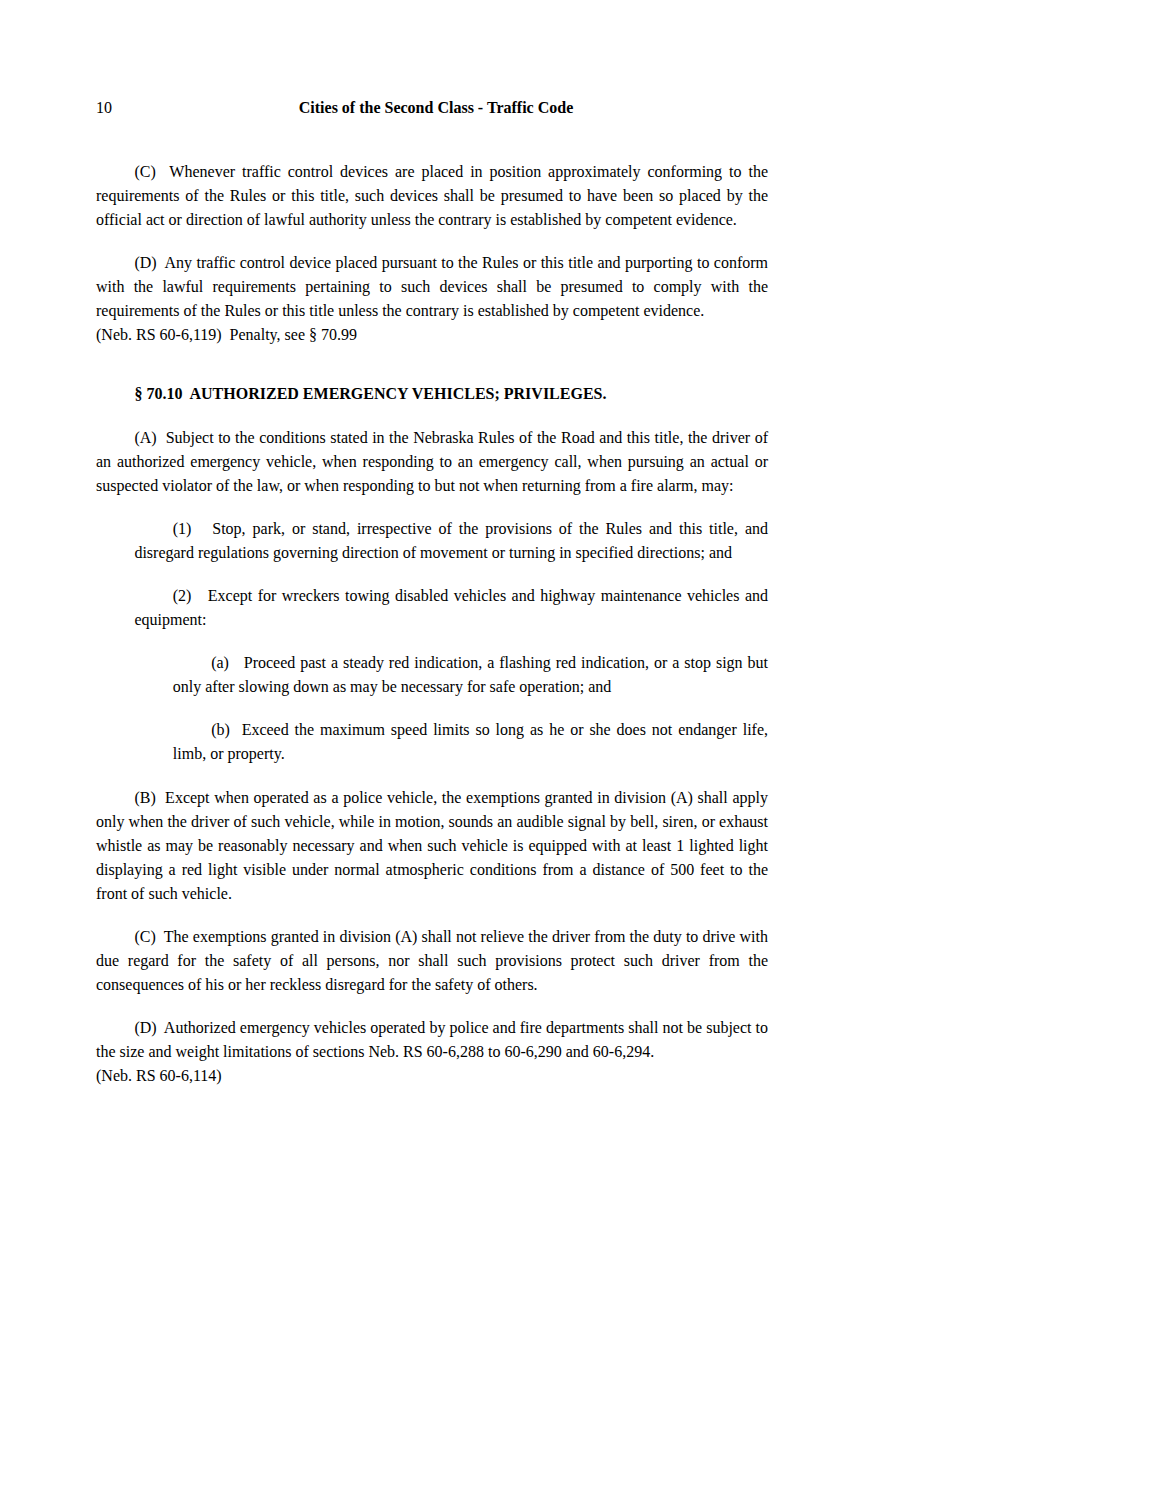10 Cities of the Second Class - Traffic Code
(C) Whenever traffic control devices are placed in position approximately conforming to the requirements of the Rules or this title, such devices shall be presumed to have been so placed by the official act or direction of lawful authority unless the contrary is established by competent evidence.
(D) Any traffic control device placed pursuant to the Rules or this title and purporting to conform with the lawful requirements pertaining to such devices shall be presumed to comply with the requirements of the Rules or this title unless the contrary is established by competent evidence.
(Neb. RS 60-6,119) Penalty, see § 70.99
§ 70.10 AUTHORIZED EMERGENCY VEHICLES; PRIVILEGES.
(A) Subject to the conditions stated in the Nebraska Rules of the Road and this title, the driver of an authorized emergency vehicle, when responding to an emergency call, when pursuing an actual or suspected violator of the law, or when responding to but not when returning from a fire alarm, may:
(1) Stop, park, or stand, irrespective of the provisions of the Rules and this title, and disregard regulations governing direction of movement or turning in specified directions; and
(2) Except for wreckers towing disabled vehicles and highway maintenance vehicles and equipment:
(a) Proceed past a steady red indication, a flashing red indication, or a stop sign but only after slowing down as may be necessary for safe operation; and
(b) Exceed the maximum speed limits so long as he or she does not endanger life, limb, or property.
(B) Except when operated as a police vehicle, the exemptions granted in division (A) shall apply only when the driver of such vehicle, while in motion, sounds an audible signal by bell, siren, or exhaust whistle as may be reasonably necessary and when such vehicle is equipped with at least 1 lighted light displaying a red light visible under normal atmospheric conditions from a distance of 500 feet to the front of such vehicle.
(C) The exemptions granted in division (A) shall not relieve the driver from the duty to drive with due regard for the safety of all persons, nor shall such provisions protect such driver from the consequences of his or her reckless disregard for the safety of others.
(D) Authorized emergency vehicles operated by police and fire departments shall not be subject to the size and weight limitations of sections Neb. RS 60-6,288 to 60-6,290 and 60-6,294.
(Neb. RS 60-6,114)